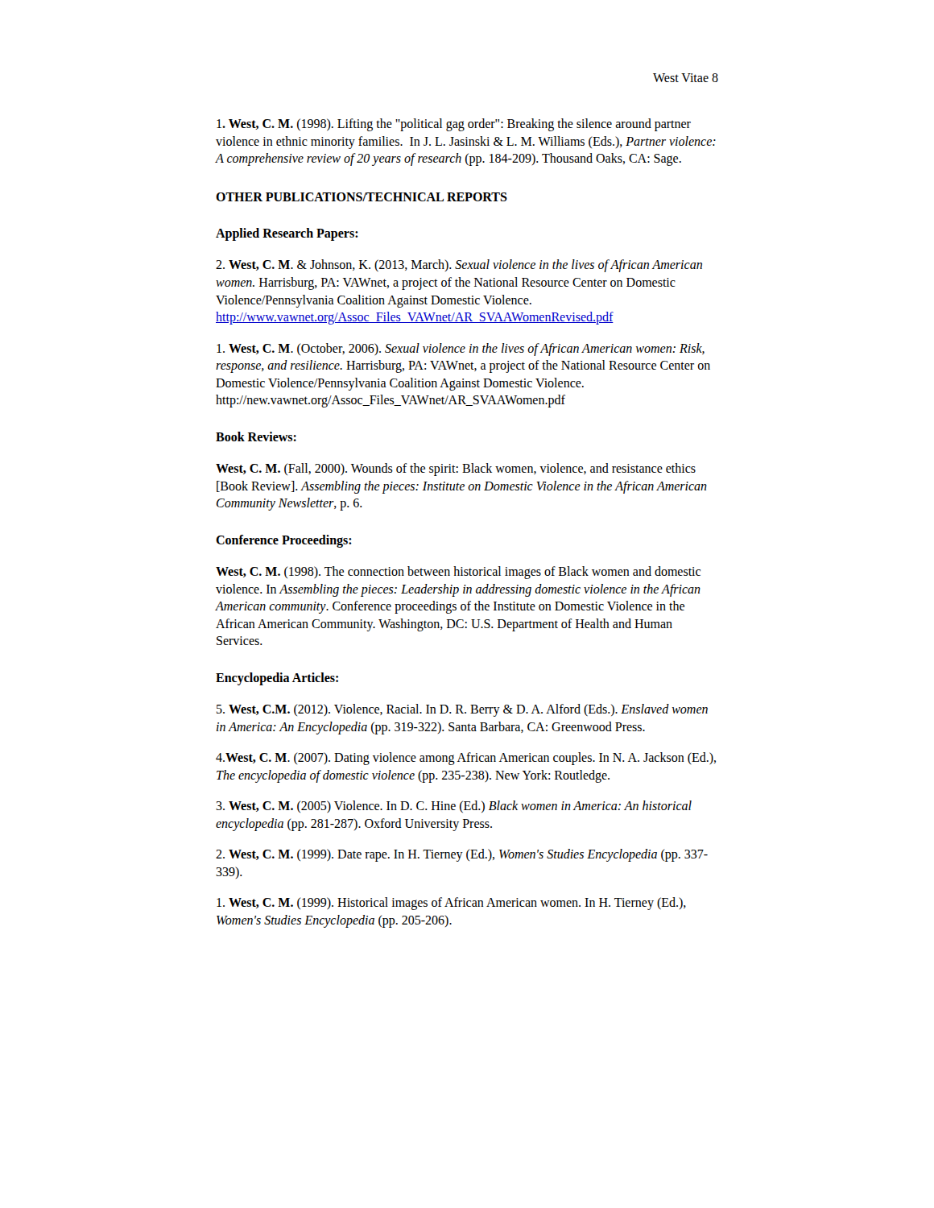West Vitae 8
1. West, C. M. (1998). Lifting the "political gag order": Breaking the silence around partner violence in ethnic minority families. In J. L. Jasinski & L. M. Williams (Eds.), Partner violence: A comprehensive review of 20 years of research (pp. 184-209). Thousand Oaks, CA: Sage.
Other Publications/Technical Reports
Applied Research Papers:
2. West, C. M. & Johnson, K. (2013, March). Sexual violence in the lives of African American women. Harrisburg, PA: VAWnet, a project of the National Resource Center on Domestic Violence/Pennsylvania Coalition Against Domestic Violence.
http://www.vawnet.org/Assoc_Files_VAWnet/AR_SVAAWomenRevised.pdf
1. West, C. M. (October, 2006). Sexual violence in the lives of African American women: Risk, response, and resilience. Harrisburg, PA: VAWnet, a project of the National Resource Center on Domestic Violence/Pennsylvania Coalition Against Domestic Violence.
http://new.vawnet.org/Assoc_Files_VAWnet/AR_SVAAWomen.pdf
Book Reviews:
West, C. M. (Fall, 2000). Wounds of the spirit: Black women, violence, and resistance ethics [Book Review]. Assembling the pieces: Institute on Domestic Violence in the African American Community Newsletter, p. 6.
Conference Proceedings:
West, C. M. (1998). The connection between historical images of Black women and domestic violence. In Assembling the pieces: Leadership in addressing domestic violence in the African American community. Conference proceedings of the Institute on Domestic Violence in the African American Community. Washington, DC: U.S. Department of Health and Human Services.
Encyclopedia Articles:
5. West, C.M. (2012). Violence, Racial. In D. R. Berry & D. A. Alford (Eds.). Enslaved women in America: An Encyclopedia (pp. 319-322). Santa Barbara, CA: Greenwood Press.
4.West, C. M. (2007). Dating violence among African American couples. In N. A. Jackson (Ed.), The encyclopedia of domestic violence (pp. 235-238). New York: Routledge.
3. West, C. M. (2005) Violence. In D. C. Hine (Ed.) Black women in America: An historical encyclopedia (pp. 281-287). Oxford University Press.
2. West, C. M. (1999). Date rape. In H. Tierney (Ed.), Women's Studies Encyclopedia (pp. 337-339).
1. West, C. M. (1999). Historical images of African American women. In H. Tierney (Ed.), Women's Studies Encyclopedia (pp. 205-206).